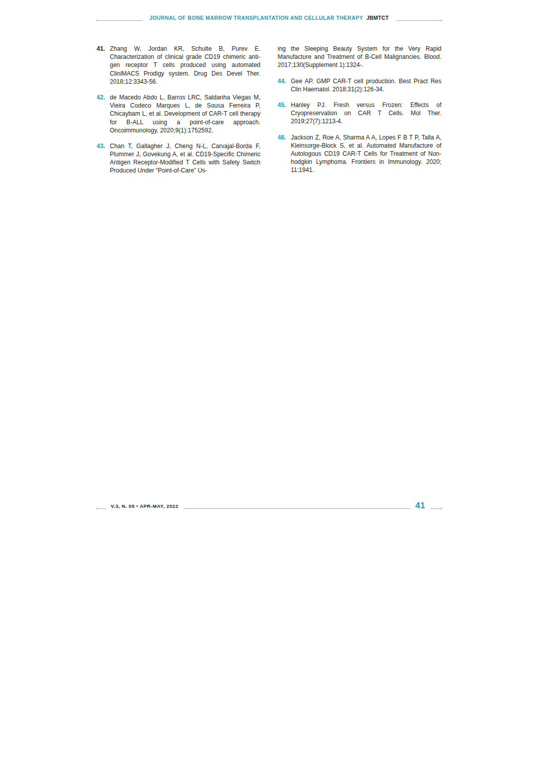JOURNAL OF BONE MARROW TRANSPLANTATION AND CELLULAR THERAPY JBMTCT
41. Zhang W, Jordan KR, Schulte B, Purev E. Characterization of clinical grade CD19 chimeric antigen receptor T cells produced using automated CliniMACS Prodigy system. Drug Des Devel Ther. 2018;12:3343-56.
42. de Macedo Abdo L, Barros LRC, Saldanha Viegas M, Vieira Codeco Marques L, de Sousa Ferreira P, Chicaybam L, et al. Development of CAR-T cell therapy for B-ALL using a point-of-care approach. Oncoimmunology. 2020;9(1):1752592.
43. Chan T, Gallagher J, Cheng N-L, Carvajal-Borda F, Plummer J, Govekung A, et al. CD19-Specific Chimeric Antigen Receptor-Modified T Cells with Safety Switch Produced Under “Point-of-Care” Us-
ing the Sleeping Beauty System for the Very Rapid Manufacture and Treatment of B-Cell Malignancies. Blood. 2017;130(Supplement 1):1324-.
44. Gee AP. GMP CAR-T cell production. Best Pract Res Clin Haematol. 2018;31(2):126-34.
45. Hanley PJ. Fresh versus Frozen: Effects of Cryopreservation on CAR T Cells. Mol Ther. 2019;27(7):1213-4.
46. Jackson Z, Roe A, Sharma A A, Lopes F B T P, Talla A, Kleinsorge-Block S, et al. Automated Manufacture of Autologous CD19 CAR-T Cells for Treatment of Non-hodgkin Lymphoma. Frontiers in Immunology. 2020; 11:1941.
V.3, N. 05 • APR-MAY, 2022
41